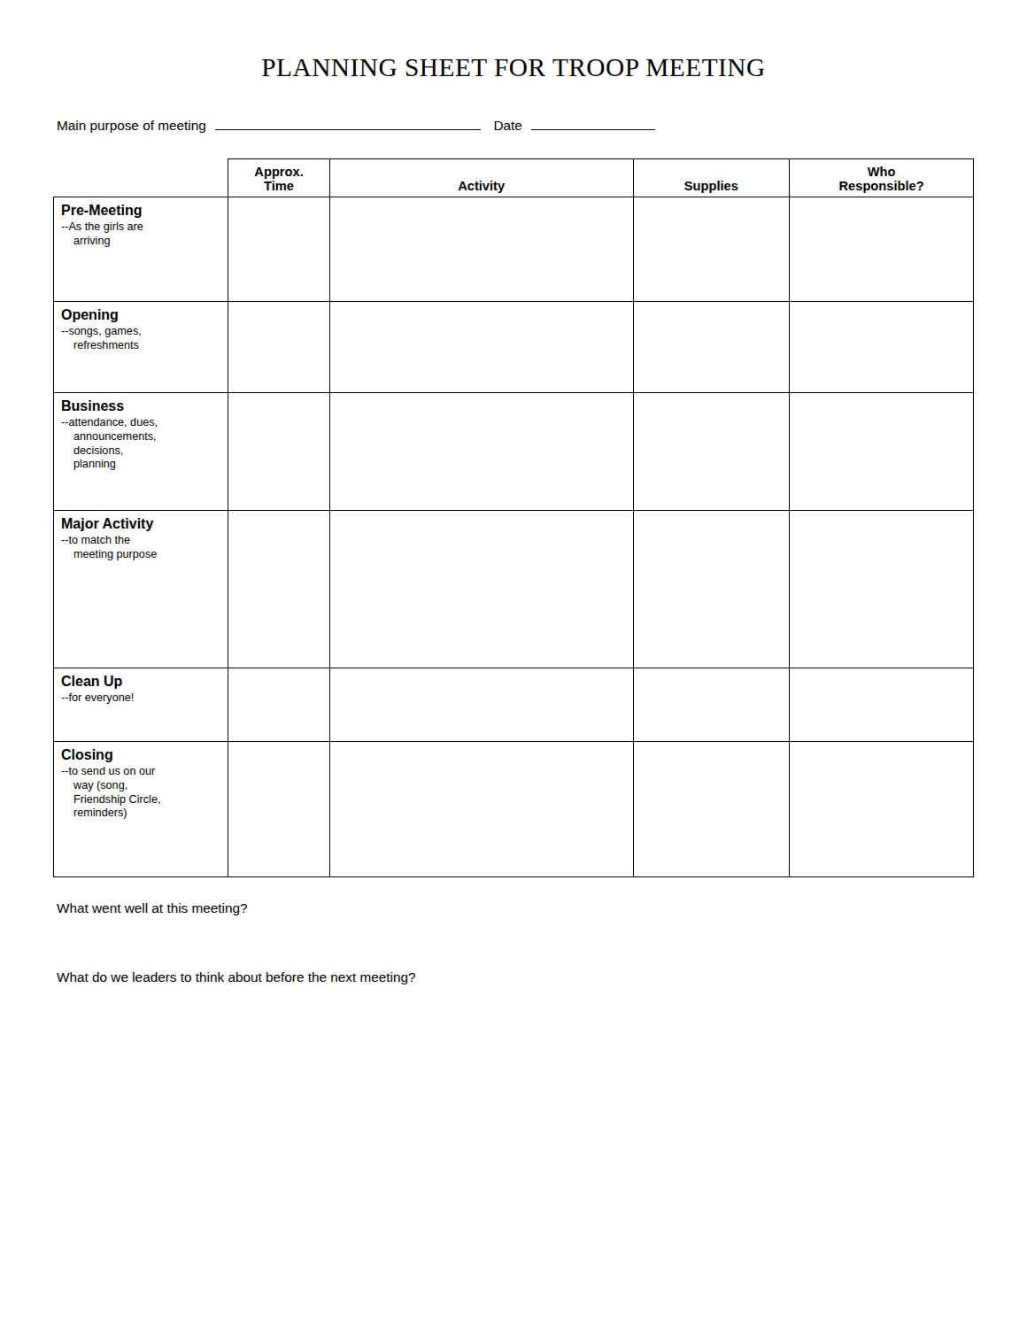PLANNING SHEET FOR TROOP MEETING
Main purpose of meeting Date
| | Approx. Time | Activity | Supplies | Who Responsible? |
| --- | --- | --- | --- | --- |
| Pre-Meeting --As the girls are arriving | | | | |
| Opening --songs, games, refreshments | | | | |
| Business --attendance, dues, announcements, decisions, planning | | | | |
| Major Activity --to match the meeting purpose | | | | |
| Clean Up --for everyone! | | | | |
| Closing --to send us on our way (song, Friendship Circle, reminders) | | | | |
What went well at this meeting?
What do we leaders to think about before the next meeting?